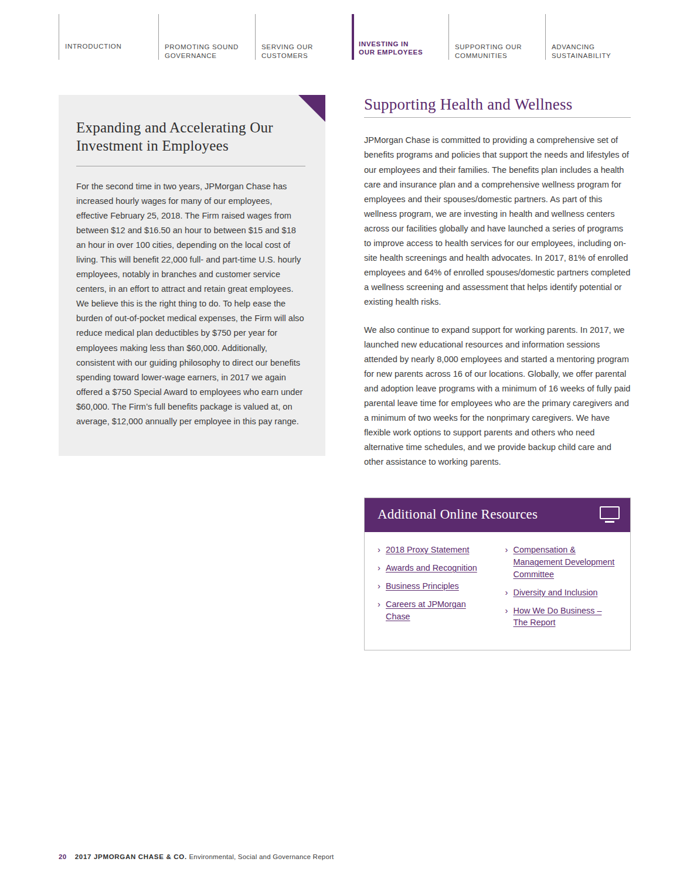Introduction
Promoting Sound
Governance
Serving Our
Customers
Investing in
Our Employees
Supporting Our
Communities
Advancing
Sustainability
Expanding and Accelerating Our
Investment in Employees
For the second time in two years, JPMorgan Chase has increased hourly wages for many of our employees, effective February 25, 2018. The Firm raised wages from between $12 and $16.50 an hour to between $15 and $18 an hour in over 100 cities, depending on the local cost of living. This will benefit 22,000 full- and part-time U.S. hourly employees, notably in branches and customer service centers, in an effort to attract and retain great employees. We believe this is the right thing to do. To help ease the burden of out-of-pocket medical expenses, the Firm will also reduce medical plan deductibles by $750 per year for employees making less than $60,000. Additionally, consistent with our guiding philosophy to direct our benefits spending toward lower-wage earners, in 2017 we again offered a $750 Special Award to employees who earn under $60,000. The Firm’s full benefits package is valued at, on average, $12,000 annually per employee in this pay range.
Supporting Health and Wellness
JPMorgan Chase is committed to providing a comprehensive set of benefits programs and policies that support the needs and lifestyles of our employees and their families. The benefits plan includes a health care and insurance plan and a comprehensive wellness program for employees and their spouses/domestic partners. As part of this wellness program, we are investing in health and wellness centers across our facilities globally and have launched a series of programs to improve access to health services for our employees, including on-site health screenings and health advocates. In 2017, 81% of enrolled employees and 64% of enrolled spouses/domestic partners completed a wellness screening and assessment that helps identify potential or existing health risks.
We also continue to expand support for working parents. In 2017, we launched new educational resources and information sessions attended by nearly 8,000 employees and started a mentoring program for new parents across 16 of our locations. Globally, we offer parental and adoption leave programs with a minimum of 16 weeks of fully paid parental leave time for employees who are the primary caregivers and a minimum of two weeks for the nonprimary caregivers. We have flexible work options to support parents and others who need alternative time schedules, and we provide backup child care and other assistance to working parents.
Additional Online Resources
2018 Proxy Statement
Awards and Recognition
Business Principles
Careers at JPMorgan Chase
Compensation & Management Development Committee
Diversity and Inclusion
How We Do Business – The Report
202017 JPMORGAN CHASE & CO. Environmental, Social and Governance Report